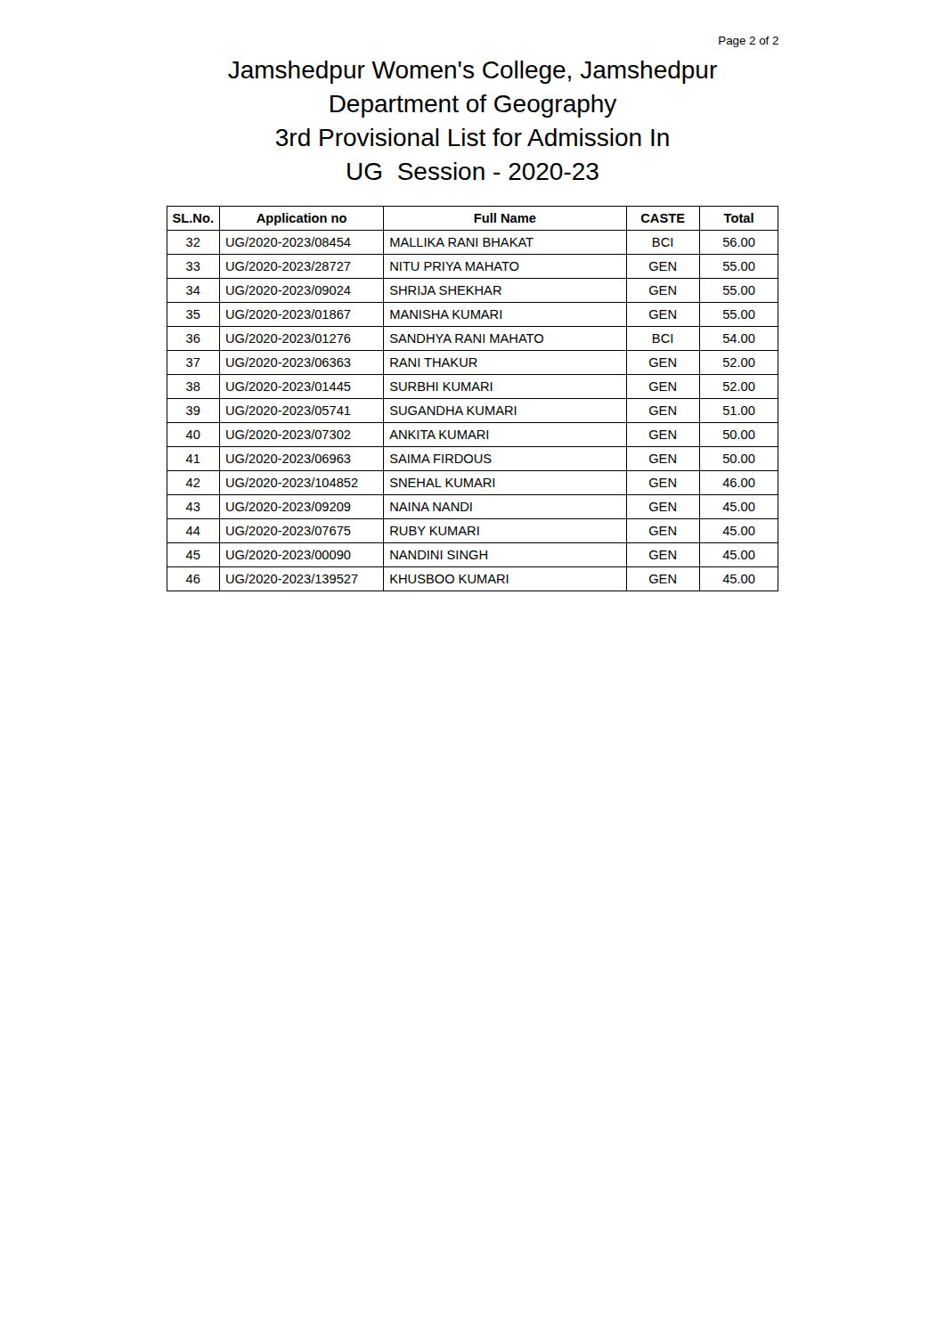Page 2 of 2
Jamshedpur Women's College, Jamshedpur
Department of Geography
3rd Provisional List for Admission In
UG Session - 2020-23
3rd Provisional List for Admission in UG, Session 2020-23, Department of Geography
| SL.No. | Application no | Full Name | CASTE | Total |
| --- | --- | --- | --- | --- |
| 32 | UG/2020-2023/08454 | MALLIKA RANI BHAKAT | BCI | 56.00 |
| 33 | UG/2020-2023/28727 | NITU PRIYA MAHATO | GEN | 55.00 |
| 34 | UG/2020-2023/09024 | SHRIJA SHEKHAR | GEN | 55.00 |
| 35 | UG/2020-2023/01867 | MANISHA KUMARI | GEN | 55.00 |
| 36 | UG/2020-2023/01276 | SANDHYA RANI MAHATO | BCI | 54.00 |
| 37 | UG/2020-2023/06363 | RANI THAKUR | GEN | 52.00 |
| 38 | UG/2020-2023/01445 | SURBHI KUMARI | GEN | 52.00 |
| 39 | UG/2020-2023/05741 | SUGANDHA KUMARI | GEN | 51.00 |
| 40 | UG/2020-2023/07302 | ANKITA KUMARI | GEN | 50.00 |
| 41 | UG/2020-2023/06963 | SAIMA FIRDOUS | GEN | 50.00 |
| 42 | UG/2020-2023/104852 | SNEHAL KUMARI | GEN | 46.00 |
| 43 | UG/2020-2023/09209 | NAINA NANDI | GEN | 45.00 |
| 44 | UG/2020-2023/07675 | RUBY KUMARI | GEN | 45.00 |
| 45 | UG/2020-2023/00090 | NANDINI SINGH | GEN | 45.00 |
| 46 | UG/2020-2023/139527 | KHUSBOO KUMARI | GEN | 45.00 |